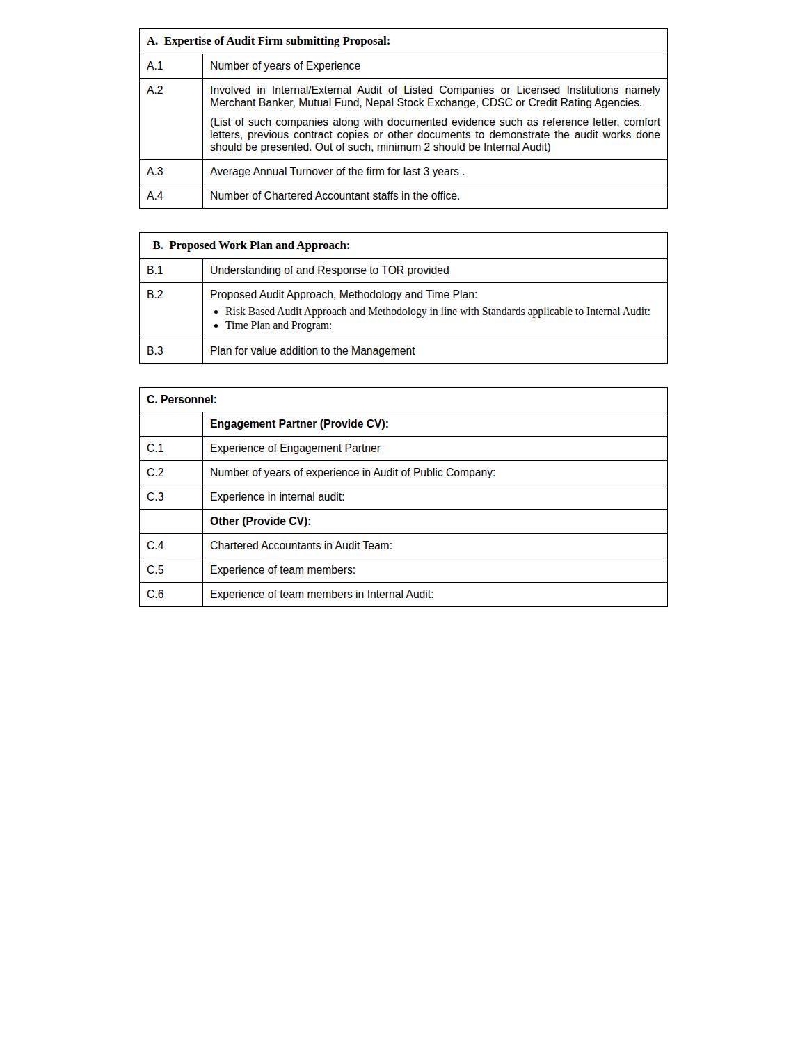| A. Expertise of Audit Firm submitting Proposal: |
| A.1 | Number of years of Experience |
| A.2 | Involved in Internal/External Audit of Listed Companies or Licensed Institutions namely Merchant Banker, Mutual Fund, Nepal Stock Exchange, CDSC or Credit Rating Agencies. (List of such companies along with documented evidence such as reference letter, comfort letters, previous contract copies or other documents to demonstrate the audit works done should be presented. Out of such, minimum 2 should be Internal Audit) |
| A.3 | Average Annual Turnover of the firm for last 3 years . |
| A.4 | Number of Chartered Accountant staffs in the office. |
| B. Proposed Work Plan and Approach: |
| B.1 | Understanding of and Response to TOR provided |
| B.2 | Proposed Audit Approach, Methodology and Time Plan: Risk Based Audit Approach and Methodology in line with Standards applicable to Internal Audit: Time Plan and Program: |
| B.3 | Plan for value addition to the Management |
| C. Personnel: |
| | Engagement Partner (Provide CV): |
| C.1 | Experience of Engagement Partner |
| C.2 | Number of years of experience in Audit of Public Company: |
| C.3 | Experience in internal audit: |
| | Other (Provide CV): |
| C.4 | Chartered Accountants in Audit Team: |
| C.5 | Experience of team members: |
| C.6 | Experience of team members in Internal Audit: |